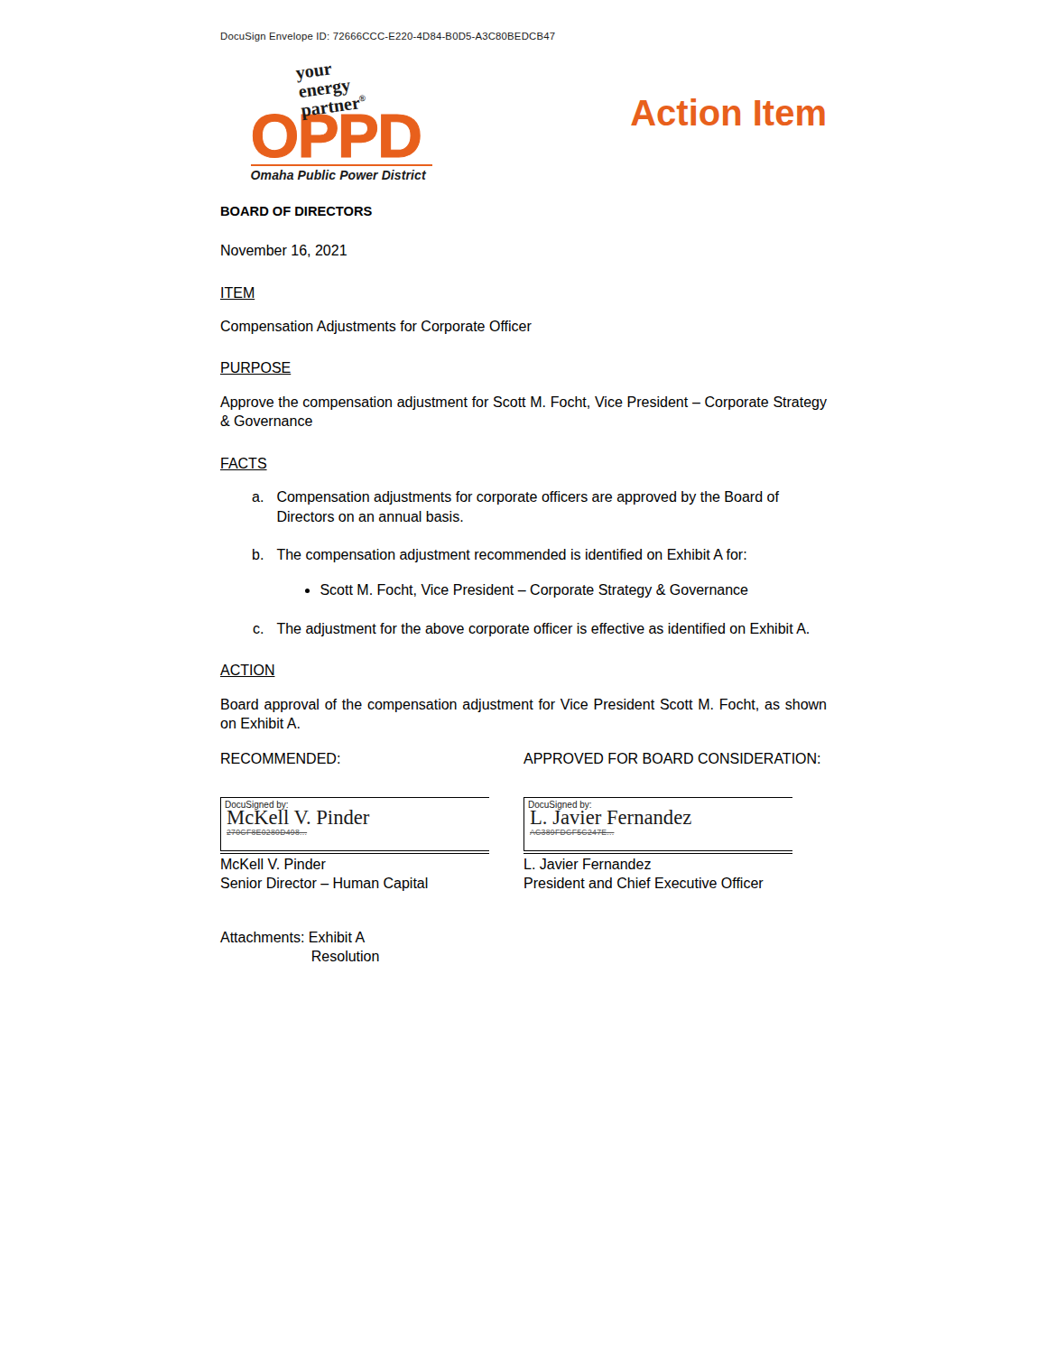DocuSign Envelope ID: 72666CCC-E220-4D84-B0D5-A3C80BEDCB47
your
energy
partner®
OPPD
Omaha Public Power District
Action Item
BOARD OF DIRECTORS
November 16, 2021
ITEM
Compensation Adjustments for Corporate Officer
PURPOSE
Approve the compensation adjustment for Scott M. Focht, Vice President – Corporate Strategy & Governance
FACTS
Compensation adjustments for corporate officers are approved by the Board of Directors on an annual basis.
The compensation adjustment recommended is identified on Exhibit A for:
Scott M. Focht, Vice President – Corporate Strategy & Governance
The adjustment for the above corporate officer is effective as identified on Exhibit A.
ACTION
Board approval of the compensation adjustment for Vice President Scott M. Focht, as shown on Exhibit A.
| RECOMMENDED: | APPROVED FOR BOARD CONSIDERATION: |
| DocuSigned by: McKell V. Pinder 270CF8E0280D498... McKell V. Pinder Senior Director – Human Capital | DocuSigned by: L. Javier Fernandez AC389FDCF5C247E... L. Javier Fernandez President and Chief Executive Officer |
Attachments: Exhibit A
Resolution